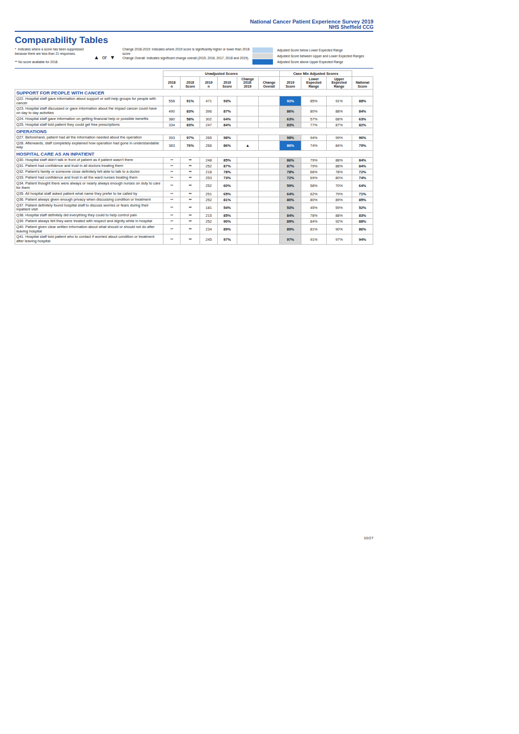National Cancer Patient Experience Survey 2019
NHS Sheffield CCG
Comparability Tables
* Indicates where a score has been suppressed because there are less than 21 responses.
** No score available for 2018.
▲ or ▼
Change 2018-2019: Indicates where 2019 score is significantly higher or lower than 2018 score
Change Overall: Indicates significant change overall (2015, 2016, 2017, 2018 and 2019).
| | Adjusted Score below Lower Expected Range |
| | Adjusted Score between Upper and Lower Expected Ranges |
| | Adjusted Score above Upper Expected Range |
| | Unadjusted Scores | Case Mix Adjusted Scores | |
| | 2018 n | 2018 Score | 2019 n | 2019 Score | Change 2018- 2019 | Change Overall | 2019 Score | Lower Expected Range | Upper Expected Range | National Score |
| Support for people with cancer |
| Q22. Hospital staff gave information about support or self-help groups for people with cancer | 558 | 91% | 471 | 93% | | | 92% | 85% | 91% | 88% |
| Q23. Hospital staff discussed or gave information about the impact cancer could have on day to day activities | 490 | 83% | 396 | 87% | | | 86% | 80% | 88% | 84% |
| Q24. Hospital staff gave information on getting financial help or possible benefits | 380 | 58% | 302 | 64% | | | 63% | 57% | 68% | 63% |
| Q25. Hospital staff told patient they could get free prescriptions | 334 | 83% | 247 | 84% | | | 83% | 77% | 87% | 82% |
| Operations |
| Q27. Beforehand, patient had all the information needed about the operation | 393 | 97% | 265 | 98% | | | 98% | 94% | 99% | 96% |
| Q28. Afterwards, staff completely explained how operation had gone in understandable way | 383 | 76% | 266 | 86% | ▲ | | 86% | 74% | 84% | 79% |
| Hospital care as an inpatient |
| Q30. Hospital staff didn't talk in front of patient as if patient wasn't there | ** | ** | 248 | 85% | | | 86% | 79% | 88% | 84% |
| Q31. Patient had confidence and trust in all doctors treating them | ** | ** | 252 | 87% | | | 87% | 79% | 88% | 84% |
| Q32. Patient's family or someone close definitely felt able to talk to a doctor | ** | ** | 218 | 78% | | | 78% | 66% | 78% | 72% |
| Q33. Patient had confidence and trust in all the ward nurses treating them | ** | ** | 253 | 73% | | | 72% | 69% | 80% | 74% |
| Q34. Patient thought there were always or nearly always enough nurses on duty to care for them | ** | ** | 252 | 60% | | | 59% | 58% | 70% | 64% |
| Q35. All hospital staff asked patient what name they prefer to be called by | ** | ** | 251 | 65% | | | 64% | 62% | 79% | 71% |
| Q36. Patient always given enough privacy when discussing condition or treatment | ** | ** | 252 | 81% | | | 80% | 80% | 89% | 85% |
| Q37. Patient definitely found hospital staff to discuss worries or fears during their inpatient visit | ** | ** | 181 | 54% | | | 53% | 45% | 59% | 52% |
| Q38. Hospital staff definitely did everything they could to help control pain | ** | ** | 215 | 85% | | | 84% | 78% | 88% | 83% |
| Q39. Patient always felt they were treated with respect and dignity while in hospital | ** | ** | 252 | 90% | | | 89% | 84% | 92% | 88% |
| Q40. Patient given clear written information about what should or should not do after leaving hospital | ** | ** | 234 | 89% | | | 89% | 81% | 90% | 86% |
| Q41. Hospital staff told patient who to contact if worried about condition or treatment after leaving hospital | ** | ** | 245 | 97% | | | 97% | 91% | 97% | 94% |
10/27